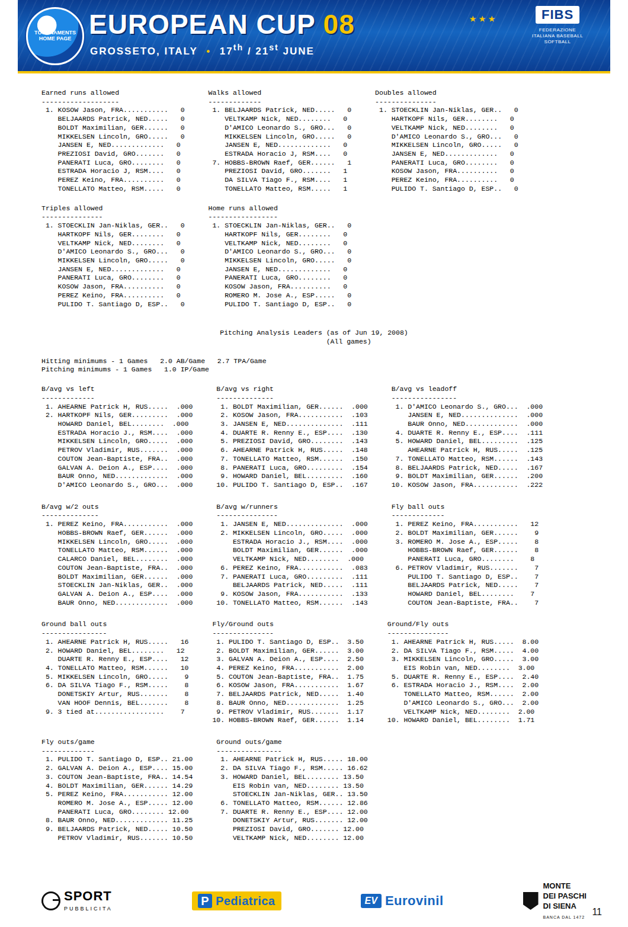TOURNAMENTS
HOME PAGE
EUROPEAN CUP 08
GROSSETO, ITALY • 17th / 21st JUNE
★★★
FIBS
FEDERAZIONE
ITALIANA BASEBALL
SOFTBALL
Earned runs allowed
-------------------
 1. KOSOW Jason, FRA...........   0
    BELJAARDS Patrick, NED.....   0
    BOLDT Maximilian, GER......   0
    MIKKELSEN Lincoln, GRO.....   0
    JANSEN E, NED.............   0
    PREZIOSI David, GRO.......   0
    PANERATI Luca, GRO........   0
    ESTRADA Horacio J, RSM....   0
    PEREZ Keino, FRA..........   0
    TONELLATO Matteo, RSM.....   0
Walks allowed
-------------
 1. BELJAARDS Patrick, NED.....   0
    VELTKAMP Nick, NED........   0
    D'AMICO Leonardo S., GRO...   0
    MIKKELSEN Lincoln, GRO.....   0
    JANSEN E, NED.............   0
    ESTRADA Horacio J, RSM....   0
 7. HOBBS-BROWN Raef, GER......   1
    PREZIOSI David, GRO.......   1
    DA SILVA Tiago F., RSM....   1
    TONELLATO Matteo, RSM.....   1
Doubles allowed
---------------
 1. STOECKLIN Jan-Niklas, GER..   0
    HARTKOPF Nils, GER........   0
    VELTKAMP Nick, NED........   0
    D'AMICO Leonardo S., GRO...   0
    MIKKELSEN Lincoln, GRO.....   0
    JANSEN E, NED.............   0
    PANERATI Luca, GRO........   0
    KOSOW Jason, FRA..........   0
    PEREZ Keino, FRA..........   0
    PULIDO T. Santiago D, ESP..   0
Triples allowed
---------------
 1. STOECKLIN Jan-Niklas, GER..   0
    HARTKOPF Nils, GER........   0
    VELTKAMP Nick, NED........   0
    D'AMICO Leonardo S., GRO...   0
    MIKKELSEN Lincoln, GRO.....   0
    JANSEN E, NED.............   0
    PANERATI Luca, GRO........   0
    KOSOW Jason, FRA..........   0
    PEREZ Keino, FRA..........   0
    PULIDO T. Santiago D, ESP..   0
Home runs allowed
-----------------
 1. STOECKLIN Jan-Niklas, GER..   0
    HARTKOPF Nils, GER........   0
    VELTKAMP Nick, NED........   0
    D'AMICO Leonardo S., GRO...   0
    MIKKELSEN Lincoln, GRO.....   0
    JANSEN E, NED.............   0
    PANERATI Luca, GRO........   0
    KOSOW Jason, FRA..........   0
    ROMERO M. Jose A., ESP.....   0
    PULIDO T. Santiago D, ESP..   0
Pitching Analysis Leaders (as of Jun 19, 2008)
                 (All games)
Hitting minimums - 1 Games   2.0 AB/Game   2.7 TPA/Game
Pitching minimums - 1 Games   1.0 IP/Game
B/avg vs left
-------------
 1. AHEARNE Patrick H, RUS.....  .000
 2. HARTKOPF Nils, GER.........  .000
    HOWARD Daniel, BEL........  .000
    ESTRADA Horacio J., RSM....  .000
    MIKKELSEN Lincoln, GRO.....  .000
    PETROV Vladimir, RUS.......  .000
    COUTON Jean-Baptiste, FRA..  .000
    GALVAN A. Deion A., ESP....  .000
    BAUR Onno, NED.............  .000
    D'AMICO Leonardo S., GRO...  .000
B/avg vs right
--------------
 1. BOLDT Maximilian, GER......  .000
 2. KOSOW Jason, FRA...........  .103
 3. JANSEN E, NED..............  .111
 4. DUARTE R. Renny E., ESP....  .130
 5. PREZIOSI David, GRO........  .143
 6. AHEARNE Patrick H, RUS.....  .148
 7. TONELLATO Matteo, RSM......  .150
 8. PANERATI Luca, GRO.........  .154
 9. HOWARD Daniel, BEL.........  .160
10. PULIDO T. Santiago D, ESP..  .167
B/avg vs leadoff
----------------
 1. D'AMICO Leonardo S., GRO...  .000
    JANSEN E, NED..............  .000
    BAUR Onno, NED.............  .000
 4. DUARTE R. Renny E., ESP....  .111
 5. HOWARD Daniel, BEL.........  .125
    AHEARNE Patrick H, RUS.....  .125
 7. TONELLATO Matteo, RSM......  .143
 8. BELJAARDS Patrick, NED.....  .167
 9. BOLDT Maximilian, GER......  .200
10. KOSOW Jason, FRA...........  .222
B/avg w/2 outs
--------------
 1. PEREZ Keino, FRA...........  .000
    HOBBS-BROWN Raef, GER......  .000
    MIKKELSEN Lincoln, GRO.....  .000
    TONELLATO Matteo, RSM......  .000
    CALARCO Daniel, BEL........  .000
    COUTON Jean-Baptiste, FRA..  .000
    BOLDT Maximilian, GER......  .000
    STOECKLIN Jan-Niklas, GER..  .000
    GALVAN A. Deion A., ESP....  .000
    BAUR Onno, NED.............  .000
B/avg w/runners
---------------
 1. JANSEN E, NED..............  .000
 2. MIKKELSEN Lincoln, GRO.....  .000
    ESTRADA Horacio J., RSM....  .000
    BOLDT Maximilian, GER......  .000
    VELTKAMP Nick, NED........  .000
 6. PEREZ Keino, FRA...........  .083
 7. PANERATI Luca, GRO.........  .111
    BELJAARDS Patrick, NED.....  .111
 9. KOSOW Jason, FRA...........  .133
10. TONELLATO Matteo, RSM......  .143
Fly ball outs
-------------
 1. PEREZ Keino, FRA...........   12
 2. BOLDT Maximilian, GER......    9
 3. ROMERO M. Jose A., ESP.....    8
    HOBBS-BROWN Raef, GER......    8
    PANERATI Luca, GRO........    8
 6. PETROV Vladimir, RUS.......    7
    PULIDO T. Santiago D, ESP..    7
    BELJAARDS Patrick, NED.....    7
    HOWARD Daniel, BEL........    7
    COUTON Jean-Baptiste, FRA..    7
Ground ball outs
----------------
 1. AHEARNE Patrick H, RUS.....   16
 2. HOWARD Daniel, BEL........   12
    DUARTE R. Renny E., ESP....   12
 4. TONELLATO Matteo, RSM......   10
 5. MIKKELSEN Lincoln, GRO.....    9
 6. DA SILVA Tiago F., RSM.....    8
    DONETSKIY Artur, RUS.......    8
    VAN HOOF Dennis, BEL.......    8
 9. 3 tied at.................    7
Fly/Ground outs
---------------
 1. PULIDO T. Santiago D, ESP..  3.50
 2. BOLDT Maximilian, GER......  3.00
 3. GALVAN A. Deion A., ESP....  2.50
 4. PEREZ Keino, FRA...........  2.00
 5. COUTON Jean-Baptiste, FRA..  1.75
 6. KOSOW Jason, FRA...........  1.67
 7. BELJAARDS Patrick, NED.....  1.40
 8. BAUR Onno, NED.............  1.25
 9. PETROV Vladimir, RUS.......  1.17
10. HOBBS-BROWN Raef, GER......  1.14
Ground/Fly outs
---------------
 1. AHEARNE Patrick H, RUS.....  8.00
 2. DA SILVA Tiago F., RSM.....  4.00
 3. MIKKELSEN Lincoln, GRO.....  3.00
    EIS Robin van, NED........  3.00
 5. DUARTE R. Renny E., ESP....  2.40
 6. ESTRADA Horacio J., RSM....  2.00
    TONELLATO Matteo, RSM......  2.00
    D'AMICO Leonardo S., GRO...  2.00
    VELTKAMP Nick, NED........  2.00
10. HOWARD Daniel, BEL........  1.71
Fly outs/game
-------------
 1. PULIDO T. Santiago D, ESP.. 21.00
 2. GALVAN A. Deion A., ESP.... 15.00
 3. COUTON Jean-Baptiste, FRA.. 14.54
 4. BOLDT Maximilian, GER...... 14.29
 5. PEREZ Keino, FRA........... 12.00
    ROMERO M. Jose A., ESP..... 12.00
    PANERATI Luca, GRO........ 12.00
 8. BAUR Onno, NED............. 11.25
 9. BELJAARDS Patrick, NED..... 10.50
    PETROV Vladimir, RUS....... 10.50
Ground outs/game
----------------
 1. AHEARNE Patrick H, RUS..... 18.00
 2. DA SILVA Tiago F., RSM..... 16.62
 3. HOWARD Daniel, BEL........ 13.50
    EIS Robin van, NED........ 13.50
    STOECKLIN Jan-Niklas, GER.. 13.50
 6. TONELLATO Matteo, RSM...... 12.86
 7. DUARTE R. Renny E., ESP.... 12.00
    DONETSKIY Artur, RUS....... 12.00
    PREZIOSI David, GRO....... 12.00
    VELTKAMP Nick, NED........ 12.00
SPORT
PUBBLICITA
P Pediatrica
EV Eurovinil
MONTE
DEI PASCHI
DI SIENA
BANCA DAL 1472
11